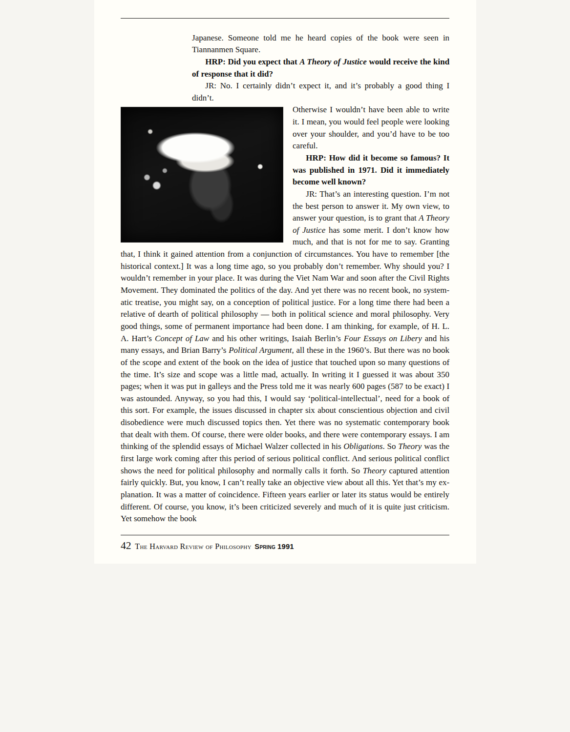Japanese. Someone told me he heard copies of the book were seen in Tiannanmen Square.
HRP: Did you expect that A Theory of Justice would receive the kind of response that it did?
JR: No. I certainly didn’t expect it, and it’s probably a good thing I didn’t.
Otherwise I wouldn’t have been able to write it. I mean, you would feel people were looking over your shoulder, and you’d have to be too careful.
HRP: How did it become so famous? It was published in 1971. Did it immediately become well known?
JR: That’s an interesting question. I’m not the best person to answer it. My own view, to answer your question, is to grant that A Theory of Justice has some merit. I don’t know how much, and that is not for me to say. Granting that, I think it gained attention from a conjunction of circumstances. You have to remember [the historical context.] It was a long time ago, so you probably don’t remember. Why should you? I wouldn’t remember in your place. It was during the Viet Nam War and soon after the Civil Rights Movement. They dominated the politics of the day. And yet there was no recent book, no systematic treatise, you might say, on a conception of political justice. For a long time there had been a relative of dearth of political philosophy — both in political science and moral philosophy. Very good things, some of permanent importance had been done. I am thinking, for example, of H. L. A. Hart’s Concept of Law and his other writings, Isaiah Berlin’s Four Essays on Libery and his many essays, and Brian Barry’s Political Argument, all these in the 1960’s. But there was no book of the scope and extent of the book on the idea of justice that touched upon so many questions of the time. It’s size and scope was a little mad, actually. In writing it I guessed it was about 350 pages; when it was put in galleys and the Press told me it was nearly 600 pages (587 to be exact) I was astounded. Anyway, so you had this, I would say ‘political-intellectual’, need for a book of this sort. For example, the issues discussed in chapter six about conscientious objection and civil disobedience were much discussed topics then. Yet there was no systematic contemporary book that dealt with them. Of course, there were older books, and there were contemporary essays. I am thinking of the splendid essays of Michael Walzer collected in his Obligations. So Theory was the first large work coming after this period of serious political conflict. And serious political conflict shows the need for political philosophy and normally calls it forth. So Theory captured attention fairly quickly. But, you know, I can’t really take an objective view about all this. Yet that’s my explanation. It was a matter of coincidence. Fifteen years earlier or later its status would be entirely different. Of course, you know, it’s been criticized severely and much of it is quite just criticism. Yet somehow the book
42 The Harvard Review of Philosophy Spring 1991